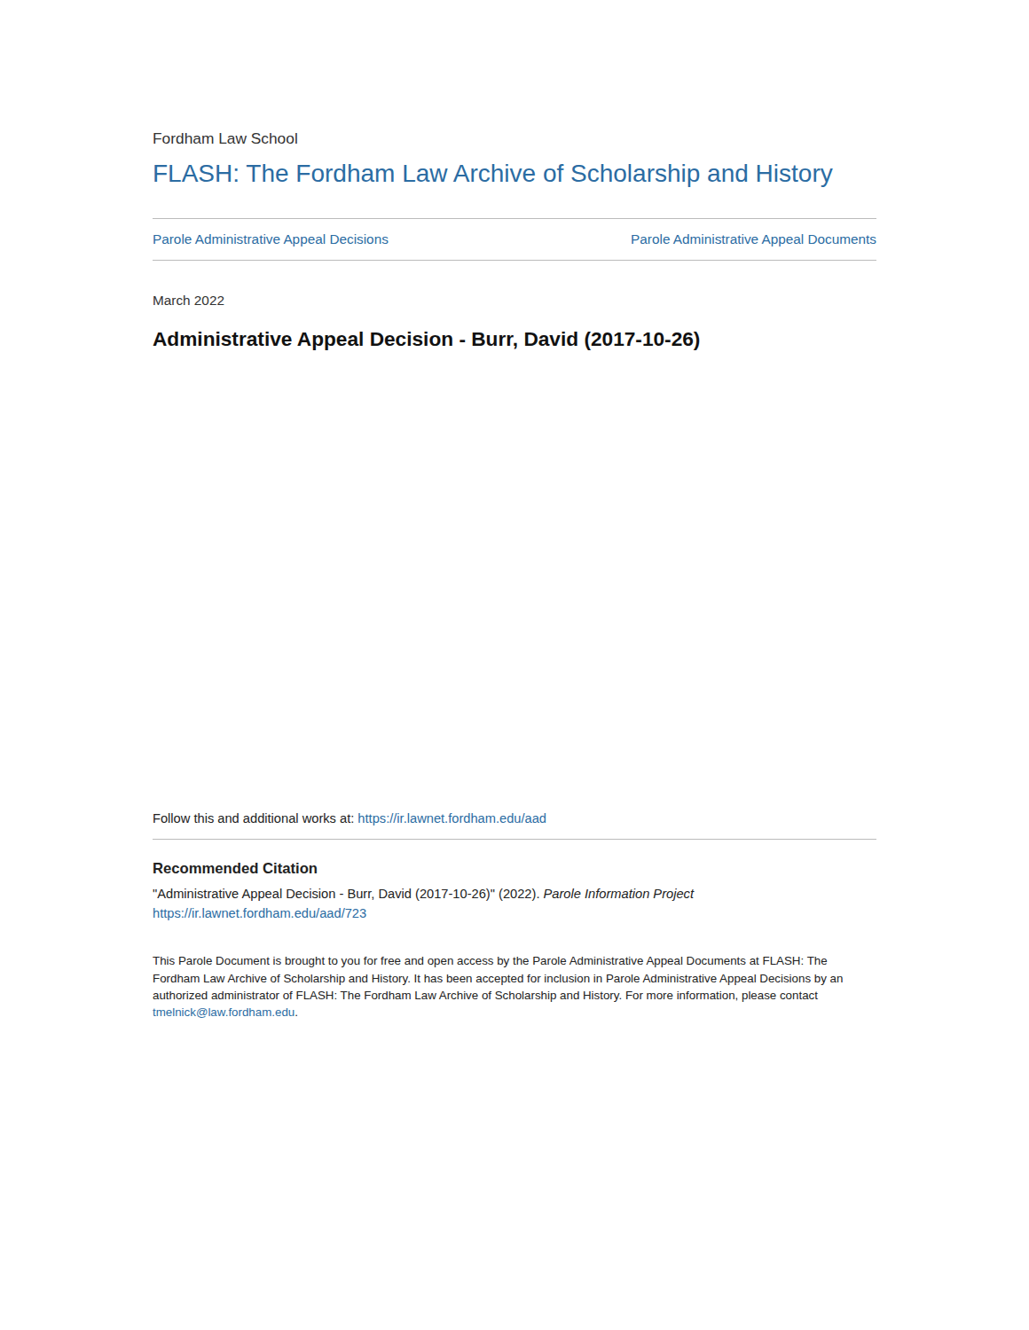Fordham Law School
FLASH: The Fordham Law Archive of Scholarship and History
Parole Administrative Appeal Decisions Parole Administrative Appeal Documents
March 2022
Administrative Appeal Decision - Burr, David (2017-10-26)
Follow this and additional works at: https://ir.lawnet.fordham.edu/aad
Recommended Citation
"Administrative Appeal Decision - Burr, David (2017-10-26)" (2022). Parole Information Project
https://ir.lawnet.fordham.edu/aad/723
This Parole Document is brought to you for free and open access by the Parole Administrative Appeal Documents at FLASH: The Fordham Law Archive of Scholarship and History. It has been accepted for inclusion in Parole Administrative Appeal Decisions by an authorized administrator of FLASH: The Fordham Law Archive of Scholarship and History. For more information, please contact tmelnick@law.fordham.edu.